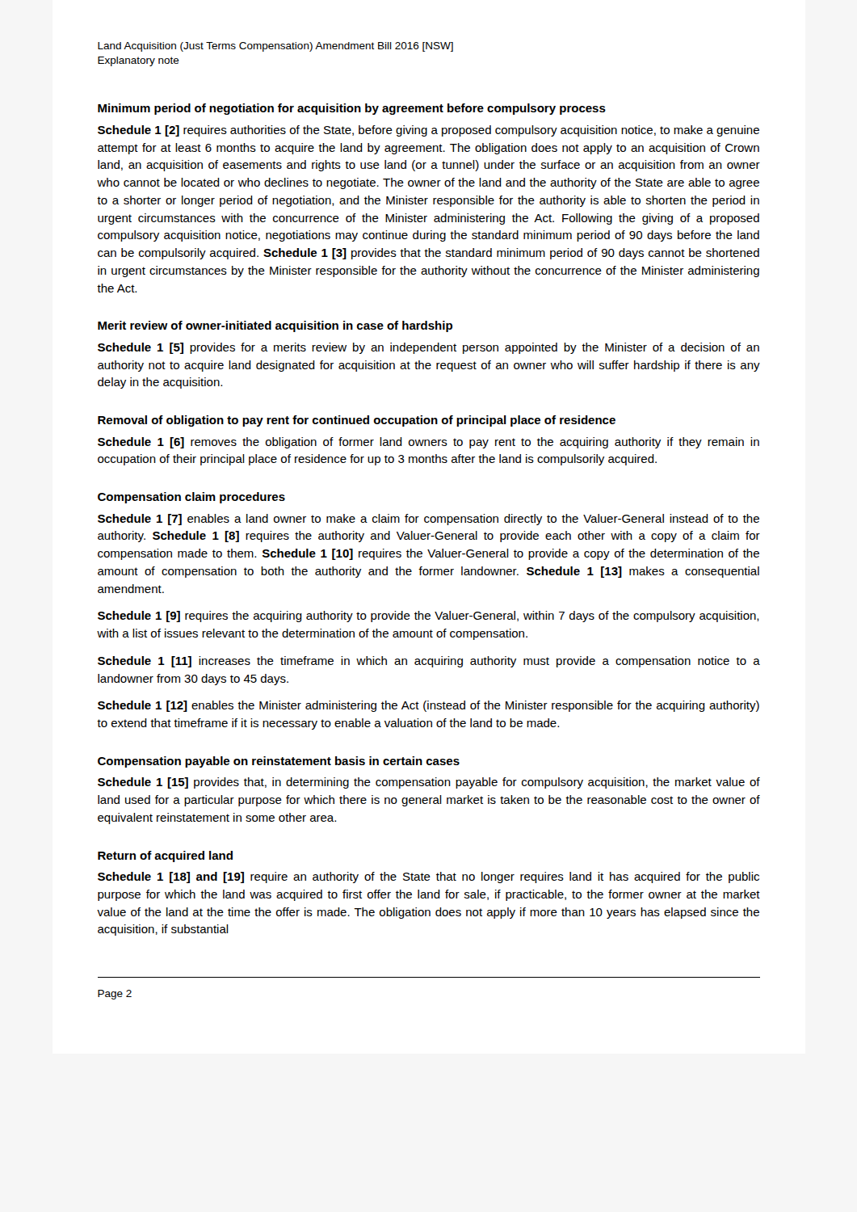Land Acquisition (Just Terms Compensation) Amendment Bill 2016 [NSW] Explanatory note
Minimum period of negotiation for acquisition by agreement before compulsory process
Schedule 1 [2] requires authorities of the State, before giving a proposed compulsory acquisition notice, to make a genuine attempt for at least 6 months to acquire the land by agreement. The obligation does not apply to an acquisition of Crown land, an acquisition of easements and rights to use land (or a tunnel) under the surface or an acquisition from an owner who cannot be located or who declines to negotiate. The owner of the land and the authority of the State are able to agree to a shorter or longer period of negotiation, and the Minister responsible for the authority is able to shorten the period in urgent circumstances with the concurrence of the Minister administering the Act. Following the giving of a proposed compulsory acquisition notice, negotiations may continue during the standard minimum period of 90 days before the land can be compulsorily acquired. Schedule 1 [3] provides that the standard minimum period of 90 days cannot be shortened in urgent circumstances by the Minister responsible for the authority without the concurrence of the Minister administering the Act.
Merit review of owner-initiated acquisition in case of hardship
Schedule 1 [5] provides for a merits review by an independent person appointed by the Minister of a decision of an authority not to acquire land designated for acquisition at the request of an owner who will suffer hardship if there is any delay in the acquisition.
Removal of obligation to pay rent for continued occupation of principal place of residence
Schedule 1 [6] removes the obligation of former land owners to pay rent to the acquiring authority if they remain in occupation of their principal place of residence for up to 3 months after the land is compulsorily acquired.
Compensation claim procedures
Schedule 1 [7] enables a land owner to make a claim for compensation directly to the Valuer-General instead of to the authority. Schedule 1 [8] requires the authority and Valuer-General to provide each other with a copy of a claim for compensation made to them. Schedule 1 [10] requires the Valuer-General to provide a copy of the determination of the amount of compensation to both the authority and the former landowner. Schedule 1 [13] makes a consequential amendment.
Schedule 1 [9] requires the acquiring authority to provide the Valuer-General, within 7 days of the compulsory acquisition, with a list of issues relevant to the determination of the amount of compensation.
Schedule 1 [11] increases the timeframe in which an acquiring authority must provide a compensation notice to a landowner from 30 days to 45 days.
Schedule 1 [12] enables the Minister administering the Act (instead of the Minister responsible for the acquiring authority) to extend that timeframe if it is necessary to enable a valuation of the land to be made.
Compensation payable on reinstatement basis in certain cases
Schedule 1 [15] provides that, in determining the compensation payable for compulsory acquisition, the market value of land used for a particular purpose for which there is no general market is taken to be the reasonable cost to the owner of equivalent reinstatement in some other area.
Return of acquired land
Schedule 1 [18] and [19] require an authority of the State that no longer requires land it has acquired for the public purpose for which the land was acquired to first offer the land for sale, if practicable, to the former owner at the market value of the land at the time the offer is made. The obligation does not apply if more than 10 years has elapsed since the acquisition, if substantial
Page 2